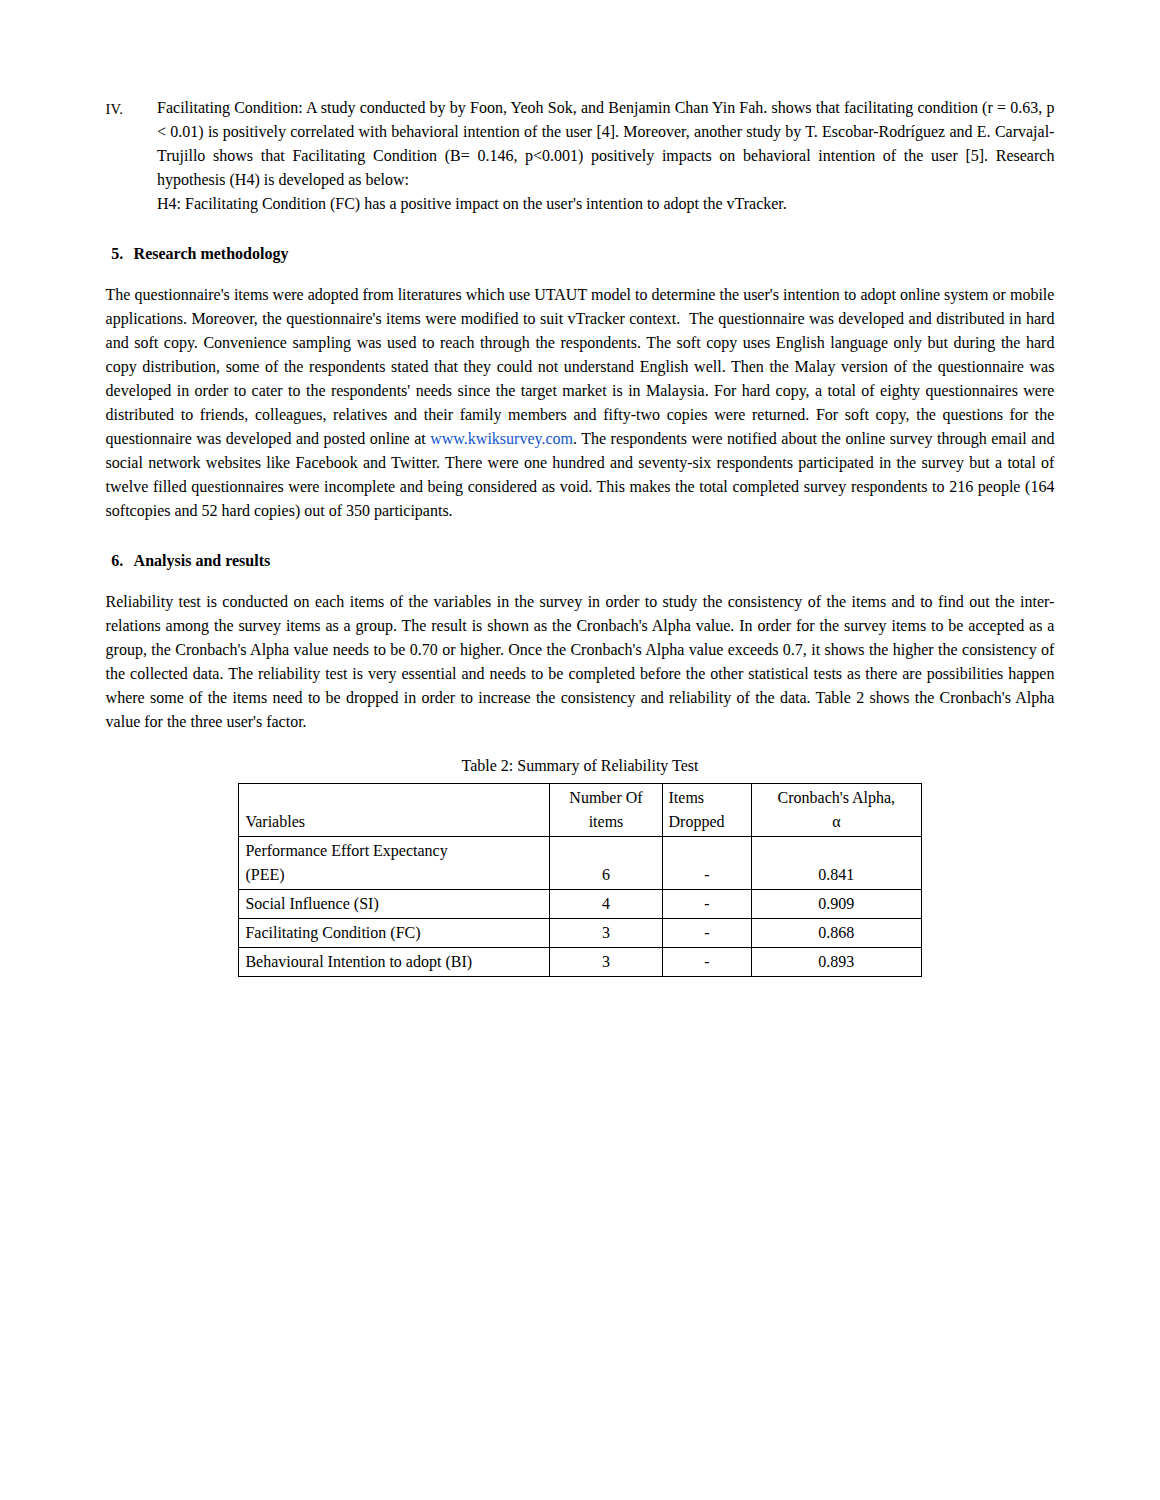IV.
Facilitating Condition: A study conducted by by Foon, Yeoh Sok, and Benjamin Chan Yin Fah. shows that facilitating condition (r = 0.63, p < 0.01) is positively correlated with behavioral intention of the user [4]. Moreover, another study by T. Escobar-Rodríguez and E. Carvajal-Trujillo shows that Facilitating Condition (B= 0.146, p<0.001) positively impacts on behavioral intention of the user [5]. Research hypothesis (H4) is developed as below:
H4: Facilitating Condition (FC) has a positive impact on the user's intention to adopt the vTracker.
5. Research methodology
The questionnaire's items were adopted from literatures which use UTAUT model to determine the user's intention to adopt online system or mobile applications. Moreover, the questionnaire's items were modified to suit vTracker context. The questionnaire was developed and distributed in hard and soft copy. Convenience sampling was used to reach through the respondents. The soft copy uses English language only but during the hard copy distribution, some of the respondents stated that they could not understand English well. Then the Malay version of the questionnaire was developed in order to cater to the respondents' needs since the target market is in Malaysia. For hard copy, a total of eighty questionnaires were distributed to friends, colleagues, relatives and their family members and fifty-two copies were returned. For soft copy, the questions for the questionnaire was developed and posted online at www.kwiksurvey.com. The respondents were notified about the online survey through email and social network websites like Facebook and Twitter. There were one hundred and seventy-six respondents participated in the survey but a total of twelve filled questionnaires were incomplete and being considered as void. This makes the total completed survey respondents to 216 people (164 softcopies and 52 hard copies) out of 350 participants.
6. Analysis and results
Reliability test is conducted on each items of the variables in the survey in order to study the consistency of the items and to find out the inter-relations among the survey items as a group. The result is shown as the Cronbach's Alpha value. In order for the survey items to be accepted as a group, the Cronbach's Alpha value needs to be 0.70 or higher. Once the Cronbach's Alpha value exceeds 0.7, it shows the higher the consistency of the collected data. The reliability test is very essential and needs to be completed before the other statistical tests as there are possibilities happen where some of the items need to be dropped in order to increase the consistency and reliability of the data. Table 2 shows the Cronbach's Alpha value for the three user's factor.
Table 2: Summary of Reliability Test
| Variables | Number Of items | Items Dropped | Cronbach's Alpha, α |
| --- | --- | --- | --- |
| Performance Effort Expectancy (PEE) | 6 | - | 0.841 |
| Social Influence (SI) | 4 | - | 0.909 |
| Facilitating Condition (FC) | 3 | - | 0.868 |
| Behavioural Intention to adopt (BI) | 3 | - | 0.893 |